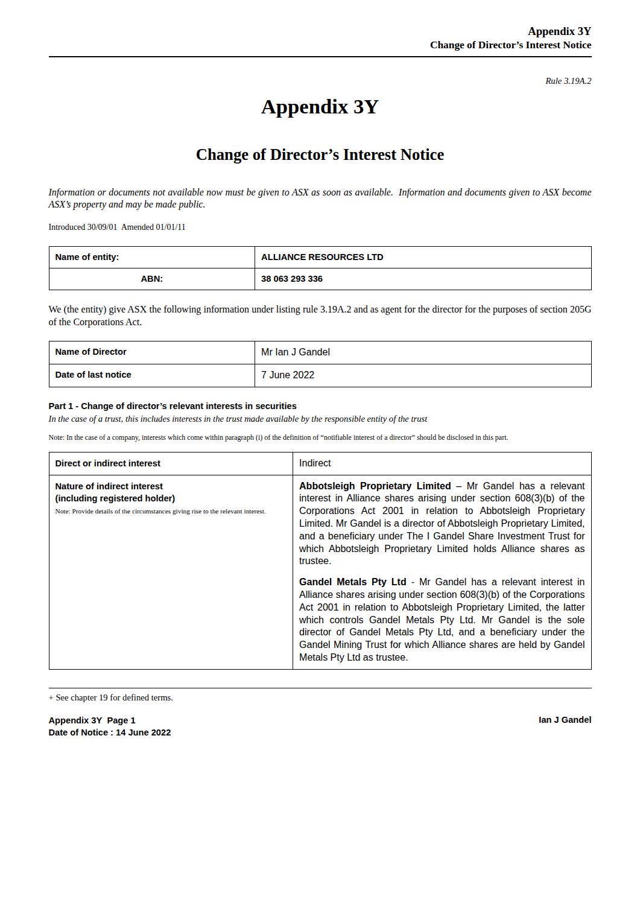Appendix 3Y
Change of Director’s Interest Notice
Rule 3.19A.2
Appendix 3Y
Change of Director’s Interest Notice
Information or documents not available now must be given to ASX as soon as available. Information and documents given to ASX become ASX’s property and may be made public.
Introduced 30/09/01 Amended 01/01/11
| Name of entity: | ALLIANCE RESOURCES LTD |
| ABN: | 38 063 293 336 |
We (the entity) give ASX the following information under listing rule 3.19A.2 and as agent for the director for the purposes of section 205G of the Corporations Act.
| Name of Director | Mr Ian J Gandel |
| Date of last notice | 7 June 2022 |
Part 1 - Change of director’s relevant interests in securities
In the case of a trust, this includes interests in the trust made available by the responsible entity of the trust
Note: In the case of a company, interests which come within paragraph (i) of the definition of “notifiable interest of a director” should be disclosed in this part.
| Direct or indirect interest | Indirect |
| Nature of indirect interest (including registered holder) Note: Provide details of the circumstances giving rise to the relevant interest. | Abbotsleigh Proprietary Limited – Mr Gandel has a relevant interest in Alliance shares arising under section 608(3)(b) of the Corporations Act 2001 in relation to Abbotsleigh Proprietary Limited. Mr Gandel is a director of Abbotsleigh Proprietary Limited, and a beneficiary under The I Gandel Share Investment Trust for which Abbotsleigh Proprietary Limited holds Alliance shares as trustee. Gandel Metals Pty Ltd - Mr Gandel has a relevant interest in Alliance shares arising under section 608(3)(b) of the Corporations Act 2001 in relation to Abbotsleigh Proprietary Limited, the latter which controls Gandel Metals Pty Ltd. Mr Gandel is the sole director of Gandel Metals Pty Ltd, and a beneficiary under the Gandel Mining Trust for which Alliance shares are held by Gandel Metals Pty Ltd as trustee. |
+ See chapter 19 for defined terms.
Appendix 3Y Page 1
Date of Notice : 14 June 2022
Ian J Gandel